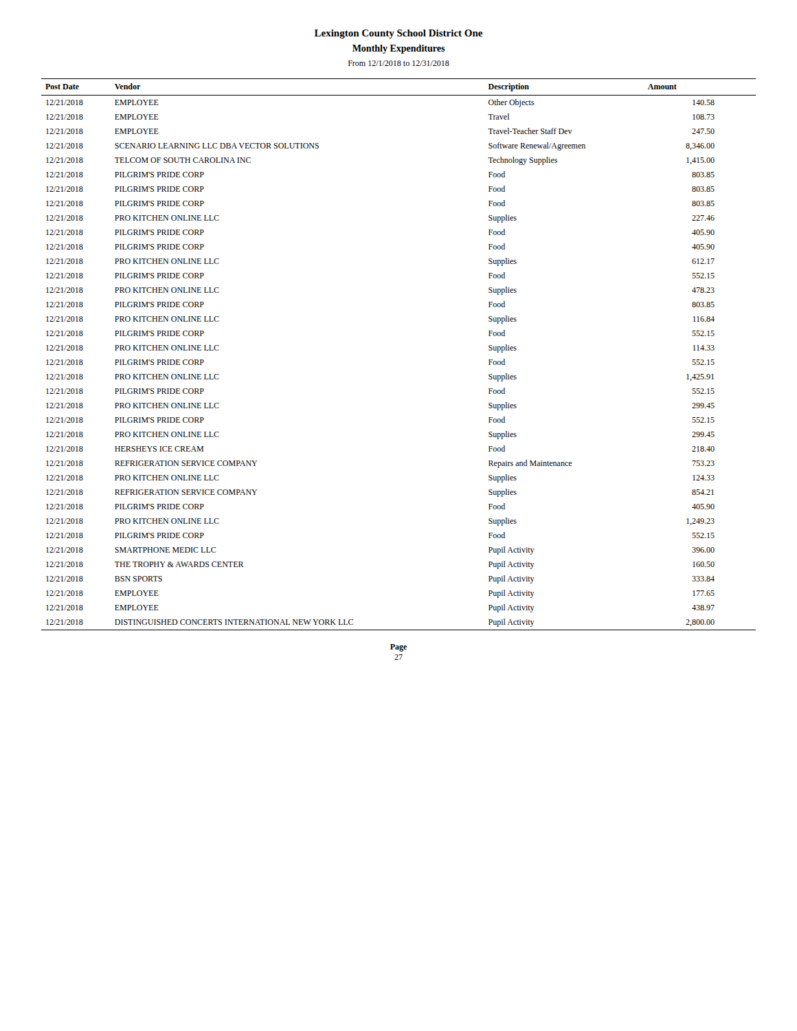Lexington County School District One
Monthly Expenditures
From 12/1/2018 to 12/31/2018
| Post Date | Vendor | Description | Amount |
| --- | --- | --- | --- |
| 12/21/2018 | EMPLOYEE | Other Objects | 140.58 |
| 12/21/2018 | EMPLOYEE | Travel | 108.73 |
| 12/21/2018 | EMPLOYEE | Travel-Teacher Staff Dev | 247.50 |
| 12/21/2018 | SCENARIO LEARNING LLC DBA VECTOR SOLUTIONS | Software Renewal/Agreemen | 8,346.00 |
| 12/21/2018 | TELCOM OF SOUTH CAROLINA INC | Technology Supplies | 1,415.00 |
| 12/21/2018 | PILGRIM'S PRIDE CORP | Food | 803.85 |
| 12/21/2018 | PILGRIM'S PRIDE CORP | Food | 803.85 |
| 12/21/2018 | PILGRIM'S PRIDE CORP | Food | 803.85 |
| 12/21/2018 | PRO KITCHEN ONLINE LLC | Supplies | 227.46 |
| 12/21/2018 | PILGRIM'S PRIDE CORP | Food | 405.90 |
| 12/21/2018 | PILGRIM'S PRIDE CORP | Food | 405.90 |
| 12/21/2018 | PRO KITCHEN ONLINE LLC | Supplies | 612.17 |
| 12/21/2018 | PILGRIM'S PRIDE CORP | Food | 552.15 |
| 12/21/2018 | PRO KITCHEN ONLINE LLC | Supplies | 478.23 |
| 12/21/2018 | PILGRIM'S PRIDE CORP | Food | 803.85 |
| 12/21/2018 | PRO KITCHEN ONLINE LLC | Supplies | 116.84 |
| 12/21/2018 | PILGRIM'S PRIDE CORP | Food | 552.15 |
| 12/21/2018 | PRO KITCHEN ONLINE LLC | Supplies | 114.33 |
| 12/21/2018 | PILGRIM'S PRIDE CORP | Food | 552.15 |
| 12/21/2018 | PRO KITCHEN ONLINE LLC | Supplies | 1,425.91 |
| 12/21/2018 | PILGRIM'S PRIDE CORP | Food | 552.15 |
| 12/21/2018 | PRO KITCHEN ONLINE LLC | Supplies | 299.45 |
| 12/21/2018 | PILGRIM'S PRIDE CORP | Food | 552.15 |
| 12/21/2018 | PRO KITCHEN ONLINE LLC | Supplies | 299.45 |
| 12/21/2018 | HERSHEYS ICE CREAM | Food | 218.40 |
| 12/21/2018 | REFRIGERATION SERVICE COMPANY | Repairs and Maintenance | 753.23 |
| 12/21/2018 | PRO KITCHEN ONLINE LLC | Supplies | 124.33 |
| 12/21/2018 | REFRIGERATION SERVICE COMPANY | Supplies | 854.21 |
| 12/21/2018 | PILGRIM'S PRIDE CORP | Food | 405.90 |
| 12/21/2018 | PRO KITCHEN ONLINE LLC | Supplies | 1,249.23 |
| 12/21/2018 | PILGRIM'S PRIDE CORP | Food | 552.15 |
| 12/21/2018 | SMARTPHONE MEDIC LLC | Pupil Activity | 396.00 |
| 12/21/2018 | THE TROPHY & AWARDS CENTER | Pupil Activity | 160.50 |
| 12/21/2018 | BSN SPORTS | Pupil Activity | 333.84 |
| 12/21/2018 | EMPLOYEE | Pupil Activity | 177.65 |
| 12/21/2018 | EMPLOYEE | Pupil Activity | 438.97 |
| 12/21/2018 | DISTINGUISHED CONCERTS INTERNATIONAL NEW YORK LLC | Pupil Activity | 2,800.00 |
Page
27